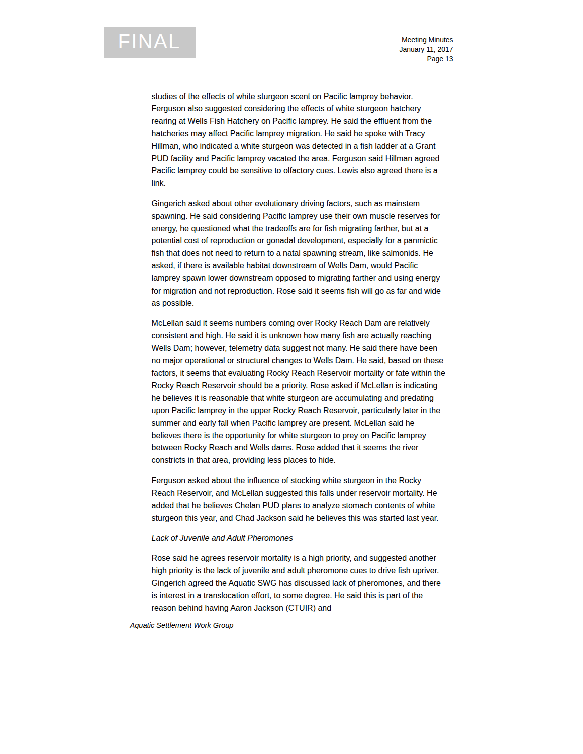FINAL
Meeting Minutes
January 11, 2017
Page 13
studies of the effects of white sturgeon scent on Pacific lamprey behavior. Ferguson also suggested considering the effects of white sturgeon hatchery rearing at Wells Fish Hatchery on Pacific lamprey. He said the effluent from the hatcheries may affect Pacific lamprey migration. He said he spoke with Tracy Hillman, who indicated a white sturgeon was detected in a fish ladder at a Grant PUD facility and Pacific lamprey vacated the area. Ferguson said Hillman agreed Pacific lamprey could be sensitive to olfactory cues. Lewis also agreed there is a link.
Gingerich asked about other evolutionary driving factors, such as mainstem spawning. He said considering Pacific lamprey use their own muscle reserves for energy, he questioned what the tradeoffs are for fish migrating farther, but at a potential cost of reproduction or gonadal development, especially for a panmictic fish that does not need to return to a natal spawning stream, like salmonids. He asked, if there is available habitat downstream of Wells Dam, would Pacific lamprey spawn lower downstream opposed to migrating farther and using energy for migration and not reproduction. Rose said it seems fish will go as far and wide as possible.
McLellan said it seems numbers coming over Rocky Reach Dam are relatively consistent and high. He said it is unknown how many fish are actually reaching Wells Dam; however, telemetry data suggest not many. He said there have been no major operational or structural changes to Wells Dam. He said, based on these factors, it seems that evaluating Rocky Reach Reservoir mortality or fate within the Rocky Reach Reservoir should be a priority. Rose asked if McLellan is indicating he believes it is reasonable that white sturgeon are accumulating and predating upon Pacific lamprey in the upper Rocky Reach Reservoir, particularly later in the summer and early fall when Pacific lamprey are present. McLellan said he believes there is the opportunity for white sturgeon to prey on Pacific lamprey between Rocky Reach and Wells dams. Rose added that it seems the river constricts in that area, providing less places to hide.
Ferguson asked about the influence of stocking white sturgeon in the Rocky Reach Reservoir, and McLellan suggested this falls under reservoir mortality. He added that he believes Chelan PUD plans to analyze stomach contents of white sturgeon this year, and Chad Jackson said he believes this was started last year.
Lack of Juvenile and Adult Pheromones
Rose said he agrees reservoir mortality is a high priority, and suggested another high priority is the lack of juvenile and adult pheromone cues to drive fish upriver. Gingerich agreed the Aquatic SWG has discussed lack of pheromones, and there is interest in a translocation effort, to some degree. He said this is part of the reason behind having Aaron Jackson (CTUIR) and
Aquatic Settlement Work Group